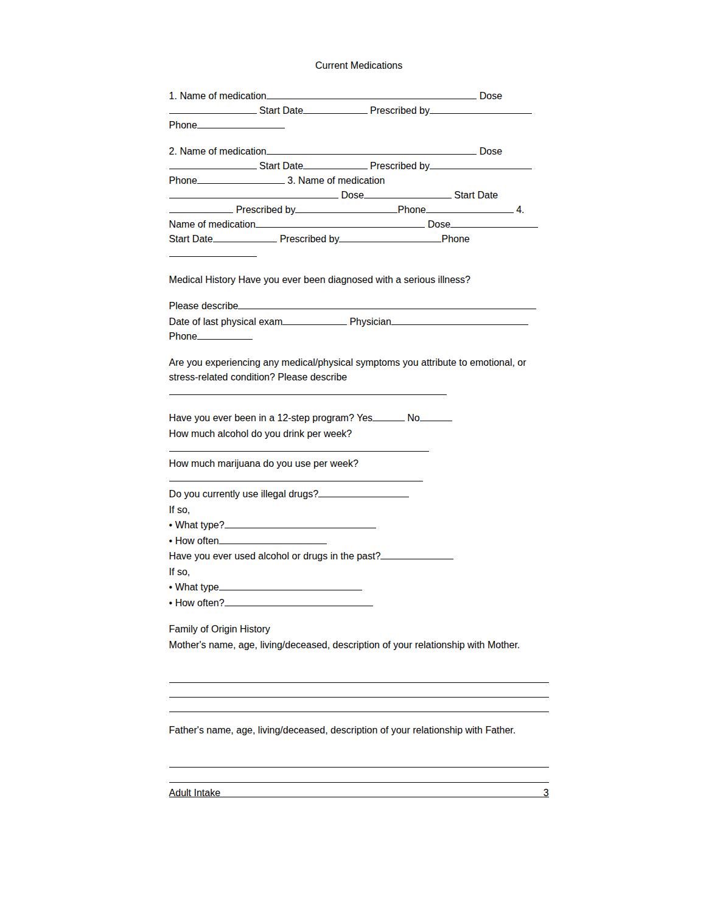Current Medications
1. Name of medication Dose Start Date Prescribed by Phone
2. Name of medication Dose Start Date Prescribed by Phone 3. Name of medication Dose Start Date Prescribed by Phone 4. Name of medication Dose Start Date Prescribed by Phone
Medical History Have you ever been diagnosed with a serious illness?
Please describe
Date of last physical exam Physician Phone
Are you experiencing any medical/physical symptoms you attribute to emotional, or stress-related condition? Please describe
Have you ever been in a 12-step program? Yes No
How much alcohol do you drink per week?
How much marijuana do you use per week?
Do you currently use illegal drugs?
If so,
• What type?
• How often
Have you ever used alcohol or drugs in the past?
If so,
• What type
• How often?
Family of Origin History
Mother's name, age, living/deceased, description of your relationship with Mother.
Father's name, age, living/deceased, description of your relationship with Father.
Adult Intake3